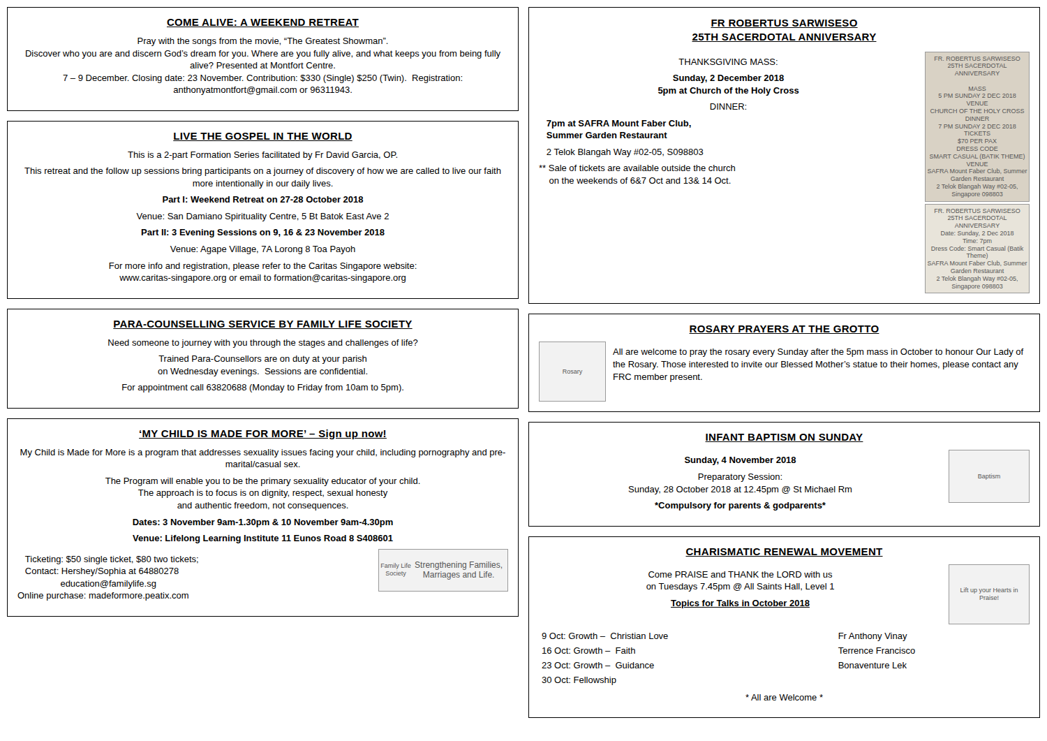COME ALIVE: A WEEKEND RETREAT
Pray with the songs from the movie, “The Greatest Showman”.
Discover who you are and discern God’s dream for you. Where are you fully alive, and what keeps you from being fully alive? Presented at Montfort Centre.
7 – 9 December. Closing date: 23 November. Contribution: $330 (Single) $250 (Twin). Registration: anthonyatmontfort@gmail.com or 96311943.
LIVE THE GOSPEL IN THE WORLD
This is a 2-part Formation Series facilitated by Fr David Garcia, OP.
This retreat and the follow up sessions bring participants on a journey of discovery of how we are called to live our faith more intentionally in our daily lives.
Part I: Weekend Retreat on 27-28 October 2018
Venue: San Damiano Spirituality Centre, 5 Bt Batok East Ave 2
Part II: 3 Evening Sessions on 9, 16 & 23 November 2018
Venue: Agape Village, 7A Lorong 8 Toa Payoh
For more info and registration, please refer to the Caritas Singapore website:
www.caritas-singapore.org or email to formation@caritas-singapore.org
PARA-COUNSELLING SERVICE BY FAMILY LIFE SOCIETY
Need someone to journey with you through the stages and challenges of life?
Trained Para-Counsellors are on duty at your parish
on Wednesday evenings. Sessions are confidential.
For appointment call 63820688 (Monday to Friday from 10am to 5pm).
‘MY CHILD IS MADE FOR MORE’ – Sign up now!
My Child is Made for More is a program that addresses sexuality issues facing your child, including pornography and pre-marital/casual sex.
The Program will enable you to be the primary sexuality educator of your child.
The approach is to focus is on dignity, respect, sexual honesty
and authentic freedom, not consequences.
Dates: 3 November 9am-1.30pm & 10 November 9am-4.30pm
Venue: Lifelong Learning Institute 11 Eunos Road 8 S408601
Ticketing: $50 single ticket, $80 two tickets;
Contact: Hershey/Sophia at 64880278
education@familylife.sg
Online purchase: madeformore.peatix.com
Family Life Society
Strengthening Families, Marriages and Life.
FR ROBERTUS SARWISESO
25TH SACERDOTAL ANNIVERSARY
THANKSGIVING MASS:
Sunday, 2 December 2018
5pm at Church of the Holy Cross
DINNER:
7pm at SAFRA Mount Faber Club,
Summer Garden Restaurant
2 Telok Blangah Way #02-05, S098803
** Sale of tickets are available outside the church
on the weekends of 6&7 Oct and 13& 14 Oct.
FR. ROBERTUS SARWISESO
25TH SACERDOTAL ANNIVERSARY
MASS
5 PM SUNDAY 2 DEC 2018
VENUE
CHURCH OF THE HOLY CROSS
DINNER
7 PM SUNDAY 2 DEC 2018
TICKETS
$70 PER PAX
DRESS CODE
SMART CASUAL (BATIK THEME)
VENUE
SAFRA Mount Faber Club, Summer Garden Restaurant
2 Telok Blangah Way #02-05, Singapore 098803
FR. ROBERTUS SARWISESO
25TH SACERDOTAL ANNIVERSARY
Date: Sunday, 2 Dec 2018
Time: 7pm
Dress Code: Smart Casual (Batik Theme)
SAFRA Mount Faber Club, Summer Garden Restaurant
2 Telok Blangah Way #02-05, Singapore 098803
ROSARY PRAYERS AT THE GROTTO
Rosary
All are welcome to pray the rosary every Sunday after the 5pm mass in October to honour Our Lady of the Rosary. Those interested to invite our Blessed Mother’s statue to their homes, please contact any FRC member present.
INFANT BAPTISM ON SUNDAY
Sunday, 4 November 2018
Preparatory Session:
Sunday, 28 October 2018 at 12.45pm @ St Michael Rm
*Compulsory for parents & godparents*
Baptism
CHARISMATIC RENEWAL MOVEMENT
Come PRAISE and THANK the LORD with us
on Tuesdays 7.45pm @ All Saints Hall, Level 1
Topics for Talks in October 2018
Lift up your Hearts in Praise!
| 9 Oct: Growth – Christian Love | Fr Anthony Vinay |
| 16 Oct: Growth – Faith | Terrence Francisco |
| 23 Oct: Growth – Guidance | Bonaventure Lek |
| 30 Oct: Fellowship | |
* All are Welcome *